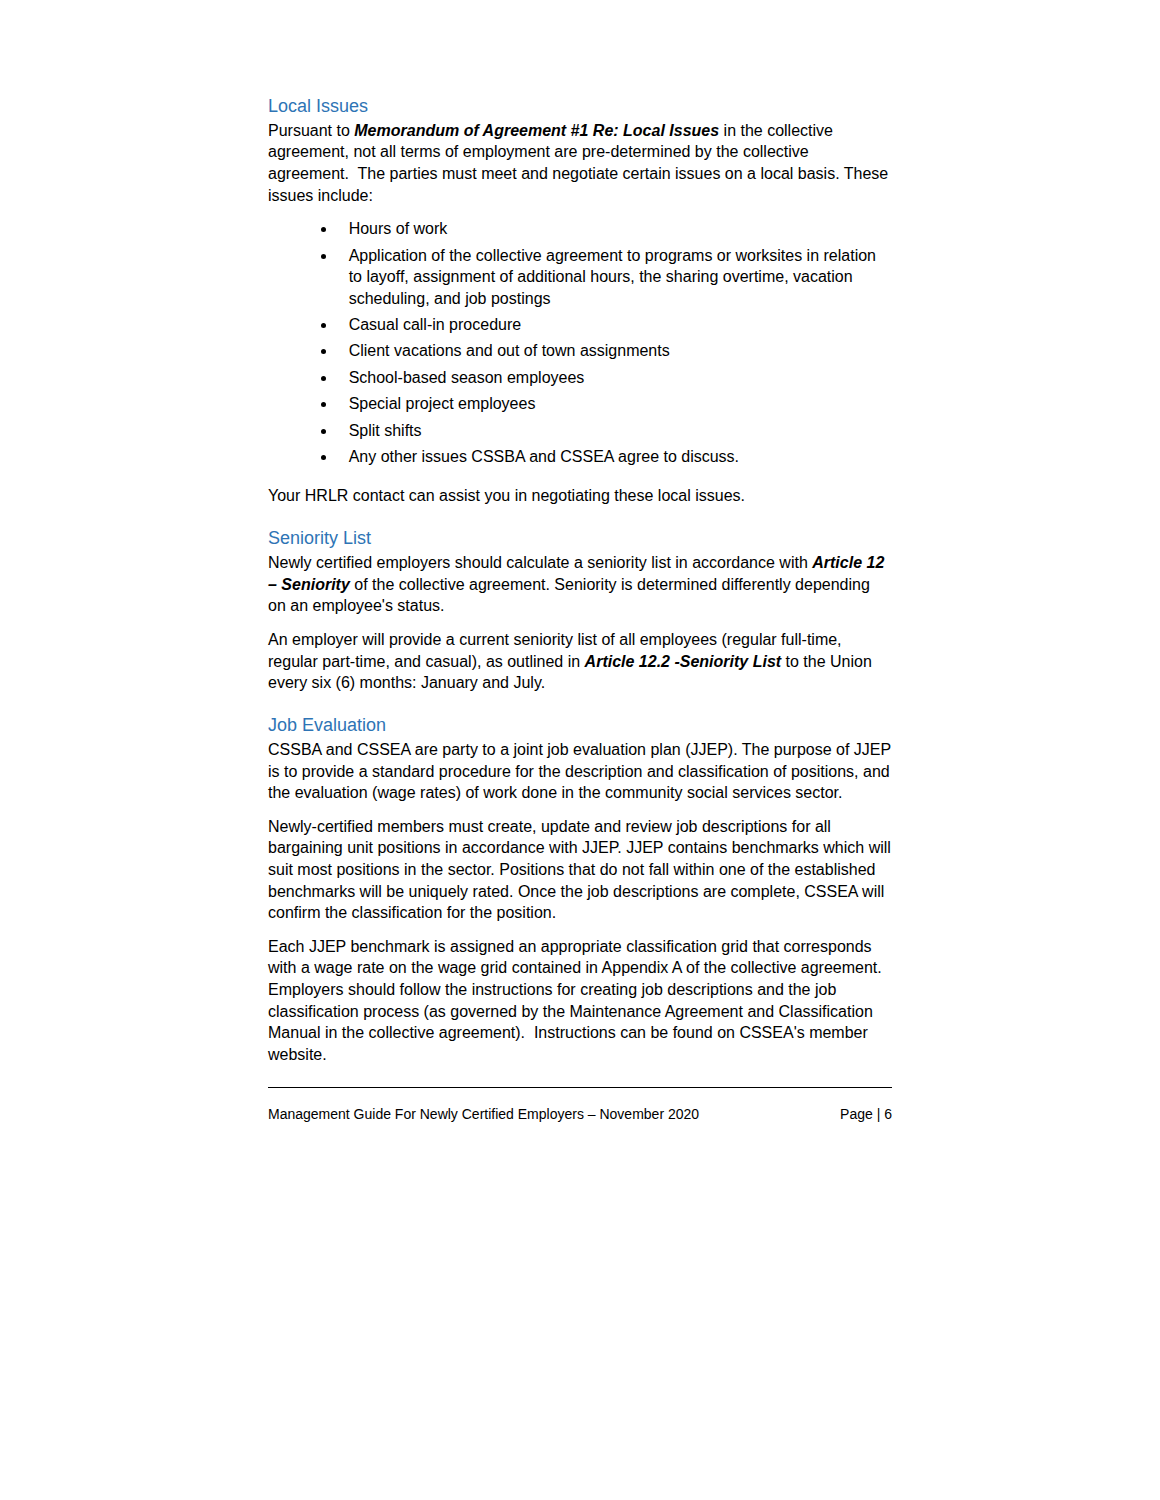Local Issues
Pursuant to Memorandum of Agreement #1 Re: Local Issues in the collective agreement, not all terms of employment are pre-determined by the collective agreement. The parties must meet and negotiate certain issues on a local basis. These issues include:
Hours of work
Application of the collective agreement to programs or worksites in relation to layoff, assignment of additional hours, the sharing overtime, vacation scheduling, and job postings
Casual call-in procedure
Client vacations and out of town assignments
School-based season employees
Special project employees
Split shifts
Any other issues CSSBA and CSSEA agree to discuss.
Your HRLR contact can assist you in negotiating these local issues.
Seniority List
Newly certified employers should calculate a seniority list in accordance with Article 12 – Seniority of the collective agreement. Seniority is determined differently depending on an employee's status.
An employer will provide a current seniority list of all employees (regular full-time, regular part-time, and casual), as outlined in Article 12.2 -Seniority List to the Union every six (6) months: January and July.
Job Evaluation
CSSBA and CSSEA are party to a joint job evaluation plan (JJEP). The purpose of JJEP is to provide a standard procedure for the description and classification of positions, and the evaluation (wage rates) of work done in the community social services sector.
Newly-certified members must create, update and review job descriptions for all bargaining unit positions in accordance with JJEP. JJEP contains benchmarks which will suit most positions in the sector. Positions that do not fall within one of the established benchmarks will be uniquely rated. Once the job descriptions are complete, CSSEA will confirm the classification for the position.
Each JJEP benchmark is assigned an appropriate classification grid that corresponds with a wage rate on the wage grid contained in Appendix A of the collective agreement. Employers should follow the instructions for creating job descriptions and the job classification process (as governed by the Maintenance Agreement and Classification Manual in the collective agreement). Instructions can be found on CSSEA's member website.
Management Guide For Newly Certified Employers – November 2020
Page | 6